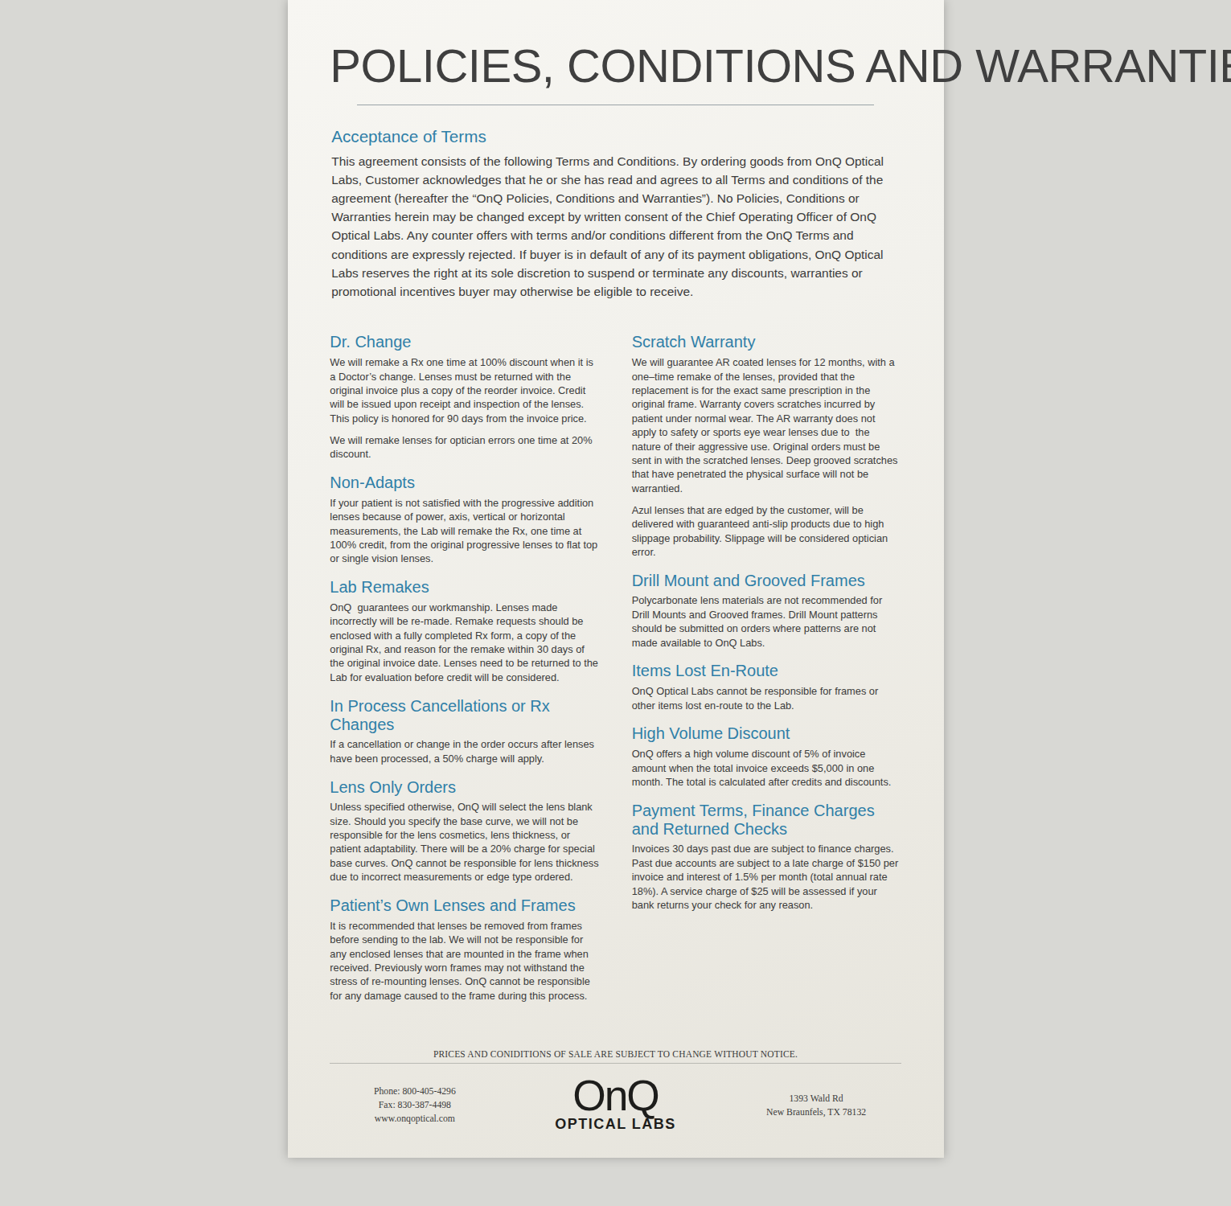POLICIES, CONDITIONS AND WARRANTIES
Acceptance of Terms
This agreement consists of the following Terms and Conditions. By ordering goods from OnQ Optical Labs, Customer acknowledges that he or she has read and agrees to all Terms and conditions of the agreement (hereafter the “OnQ Policies, Conditions and Warranties”). No Policies, Conditions or Warranties herein may be changed except by written consent of the Chief Operating Officer of OnQ Optical Labs. Any counter offers with terms and/or conditions different from the OnQ Terms and conditions are expressly rejected. If buyer is in default of any of its payment obligations, OnQ Optical Labs reserves the right at its sole discretion to suspend or terminate any discounts, warranties or promotional incentives buyer may otherwise be eligible to receive.
Dr. Change
We will remake a Rx one time at 100% discount when it is a Doctor’s change. Lenses must be returned with the original invoice plus a copy of the reorder invoice. Credit will be issued upon receipt and inspection of the lenses. This policy is honored for 90 days from the invoice price.
We will remake lenses for optician errors one time at 20% discount.
Non-Adapts
If your patient is not satisfied with the progressive addition lenses because of power, axis, vertical or horizontal measurements, the Lab will remake the Rx, one time at 100% credit, from the original progressive lenses to flat top or single vision lenses.
Lab Remakes
OnQ guarantees our workmanship. Lenses made incorrectly will be re-made. Remake requests should be enclosed with a fully completed Rx form, a copy of the original Rx, and reason for the remake within 30 days of the original invoice date. Lenses need to be returned to the Lab for evaluation before credit will be considered.
In Process Cancellations or Rx Changes
If a cancellation or change in the order occurs after lenses have been processed, a 50% charge will apply.
Lens Only Orders
Unless specified otherwise, OnQ will select the lens blank size. Should you specify the base curve, we will not be responsible for the lens cosmetics, lens thickness, or patient adaptability. There will be a 20% charge for special base curves. OnQ cannot be responsible for lens thickness due to incorrect measurements or edge type ordered.
Patient’s Own Lenses and Frames
It is recommended that lenses be removed from frames before sending to the lab. We will not be responsible for any enclosed lenses that are mounted in the frame when received. Previously worn frames may not withstand the stress of re-mounting lenses. OnQ cannot be responsible for any damage caused to the frame during this process.
Scratch Warranty
We will guarantee AR coated lenses for 12 months, with a one–time remake of the lenses, provided that the replacement is for the exact same prescription in the original frame. Warranty covers scratches incurred by patient under normal wear. The AR warranty does not apply to safety or sports eye wear lenses due to the nature of their aggressive use. Original orders must be sent in with the scratched lenses. Deep grooved scratches that have penetrated the physical surface will not be warrantied.
Azul lenses that are edged by the customer, will be delivered with guaranteed anti-slip products due to high slippage probability. Slippage will be considered optician error.
Drill Mount and Grooved Frames
Polycarbonate lens materials are not recommended for Drill Mounts and Grooved frames. Drill Mount patterns should be submitted on orders where patterns are not made available to OnQ Labs.
Items Lost En-Route
OnQ Optical Labs cannot be responsible for frames or other items lost en-route to the Lab.
High Volume Discount
OnQ offers a high volume discount of 5% of invoice amount when the total invoice exceeds $5,000 in one month. The total is calculated after credits and discounts.
Payment Terms, Finance Charges and Returned Checks
Invoices 30 days past due are subject to finance charges. Past due accounts are subject to a late charge of $150 per invoice and interest of 1.5% per month (total annual rate 18%). A service charge of $25 will be assessed if your bank returns your check for any reason.
PRICES AND CONIDITIONS OF SALE ARE SUBJECT TO CHANGE WITHOUT NOTICE.
Phone: 800-405-4296
Fax: 830-387-4498
www.onqoptical.com
OnQ OPTICAL LABS
1393 Wald Rd
New Braunfels, TX 78132